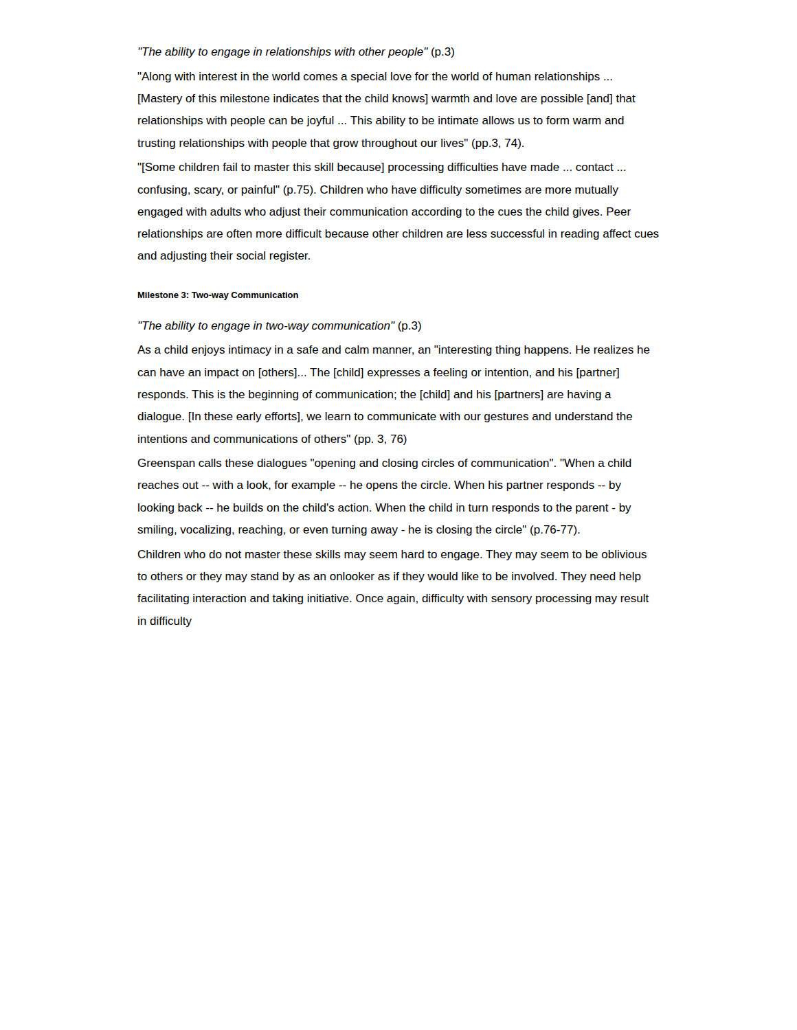"The ability to engage in relationships with other people" (p.3)
"Along with interest in the world comes a special love for the world of human relationships ... [Mastery of this milestone indicates that the child knows] warmth and love are possible [and] that relationships with people can be joyful ... This ability to be intimate allows us to form warm and trusting relationships with people that grow throughout our lives" (pp.3, 74).
"[Some children fail to master this skill because] processing difficulties have made ... contact ... confusing, scary, or painful" (p.75). Children who have difficulty sometimes are more mutually engaged with adults who adjust their communication according to the cues the child gives. Peer relationships are often more difficult because other children are less successful in reading affect cues and adjusting their social register.
Milestone 3: Two-way Communication
"The ability to engage in two-way communication" (p.3)
As a child enjoys intimacy in a safe and calm manner, an "interesting thing happens. He realizes he can have an impact on [others]... The [child] expresses a feeling or intention, and his [partner] responds. This is the beginning of communication; the [child] and his [partners] are having a dialogue. [In these early efforts], we learn to communicate with our gestures and understand the intentions and communications of others" (pp. 3, 76)
Greenspan calls these dialogues "opening and closing circles of communication". "When a child reaches out -- with a look, for example -- he opens the circle. When his partner responds -- by looking back -- he builds on the child's action. When the child in turn responds to the parent - by smiling, vocalizing, reaching, or even turning away - he is closing the circle" (p.76-77).
Children who do not master these skills may seem hard to engage. They may seem to be oblivious to others or they may stand by as an onlooker as if they would like to be involved. They need help facilitating interaction and taking initiative. Once again, difficulty with sensory processing may result in difficulty